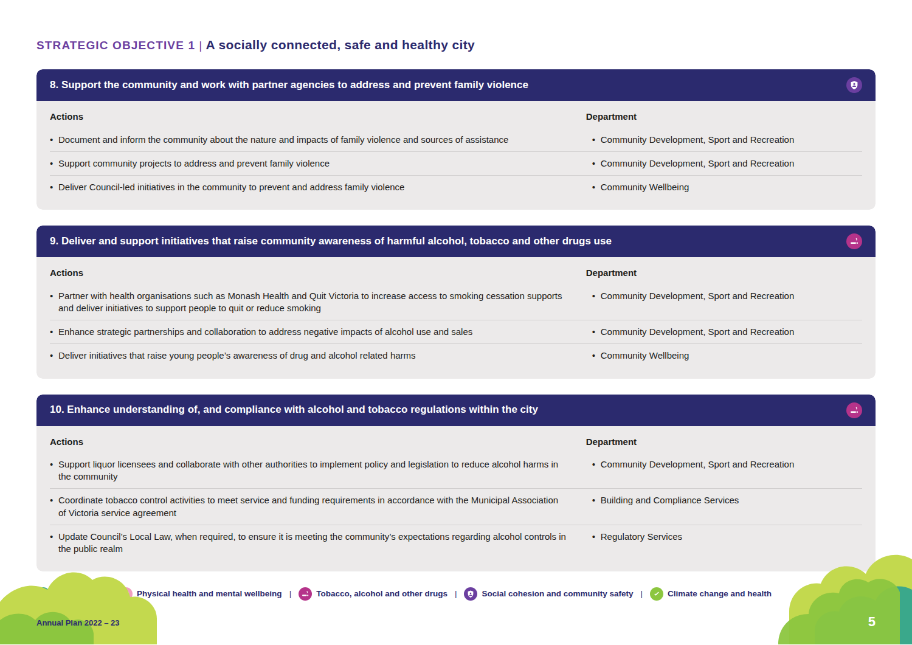STRATEGIC OBJECTIVE 1|A socially connected, safe and healthy city
8. Support the community and work with partner agencies to address and prevent family violence
| Actions | Department |
| --- | --- |
| Document and inform the community about the nature and impacts of family violence and sources of assistance | Community Development, Sport and Recreation |
| Support community projects to address and prevent family violence | Community Development, Sport and Recreation |
| Deliver Council-led initiatives in the community to prevent and address family violence | Community Wellbeing |
9. Deliver and support initiatives that raise community awareness of harmful alcohol, tobacco and other drugs use
| Actions | Department |
| --- | --- |
| Partner with health organisations such as Monash Health and Quit Victoria to increase access to smoking cessation supports and deliver initiatives to support people to quit or reduce smoking | Community Development, Sport and Recreation |
| Enhance strategic partnerships and collaboration to address negative impacts of alcohol use and sales | Community Development, Sport and Recreation |
| Deliver initiatives that raise young people’s awareness of drug and alcohol related harms | Community Wellbeing |
10. Enhance understanding of, and compliance with alcohol and tobacco regulations within the city
| Actions | Department |
| --- | --- |
| Support liquor licensees and collaborate with other authorities to implement policy and legislation to reduce alcohol harms in the community | Community Development, Sport and Recreation |
| Coordinate tobacco control activities to meet service and funding requirements in accordance with the Municipal Association of Victoria service agreement | Building and Compliance Services |
| Update Council’s Local Law, when required, to ensure it is meeting the community’s expectations regarding alcohol controls in the public realm | Regulatory Services |
Active living | Physical health and mental wellbeing | Tobacco, alcohol and other drugs | Social cohesion and community safety | Climate change and health
Annual Plan 2022 – 23
5